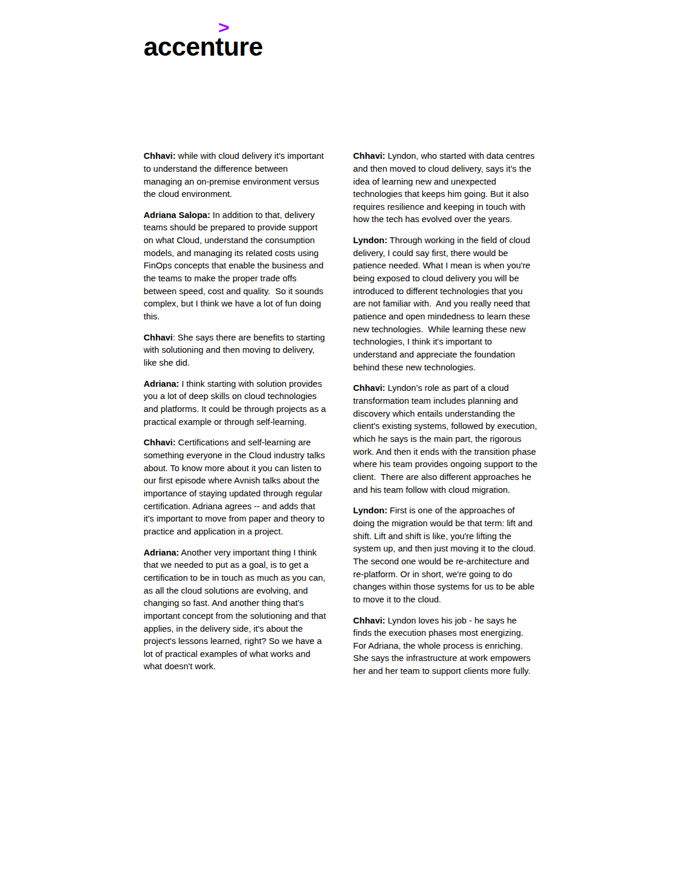accenture>
Chhavi: while with cloud delivery it’s important to understand the difference between managing an on-premise environment versus the cloud environment.
Adriana Salopa: In addition to that, delivery teams should be prepared to provide support on what Cloud, understand the consumption models, and managing its related costs using FinOps concepts that enable the business and the teams to make the proper trade offs between speed, cost and quality. So it sounds complex, but I think we have a lot of fun doing this.
Chhavi: She says there are benefits to starting with solutioning and then moving to delivery, like she did.
Adriana: I think starting with solution provides you a lot of deep skills on cloud technologies and platforms. It could be through projects as a practical example or through self-learning.
Chhavi: Certifications and self-learning are something everyone in the Cloud industry talks about. To know more about it you can listen to our first episode where Avnish talks about the importance of staying updated through regular certification. Adriana agrees -- and adds that it's important to move from paper and theory to practice and application in a project.
Adriana: Another very important thing I think that we needed to put as a goal, is to get a certification to be in touch as much as you can, as all the cloud solutions are evolving, and changing so fast. And another thing that's important concept from the solutioning and that applies, in the delivery side, it's about the project's lessons learned, right? So we have a lot of practical examples of what works and what doesn't work.
Chhavi: Lyndon, who started with data centres and then moved to cloud delivery, says it’s the idea of learning new and unexpected technologies that keeps him going. But it also requires resilience and keeping in touch with how the tech has evolved over the years.
Lyndon: Through working in the field of cloud delivery, I could say first, there would be patience needed. What I mean is when you're being exposed to cloud delivery you will be introduced to different technologies that you are not familiar with. And you really need that patience and open mindedness to learn these new technologies. While learning these new technologies, I think it's important to understand and appreciate the foundation behind these new technologies.
Chhavi: Lyndon’s role as part of a cloud transformation team includes planning and discovery which entails understanding the client's existing systems, followed by execution, which he says is the main part, the rigorous work. And then it ends with the transition phase where his team provides ongoing support to the client. There are also different approaches he and his team follow with cloud migration.
Lyndon: First is one of the approaches of doing the migration would be that term: lift and shift. Lift and shift is like, you're lifting the system up, and then just moving it to the cloud. The second one would be re-architecture and re-platform. Or in short, we're going to do changes within those systems for us to be able to move it to the cloud.
Chhavi: Lyndon loves his job - he says he finds the execution phases most energizing. For Adriana, the whole process is enriching. She says the infrastructure at work empowers her and her team to support clients more fully.